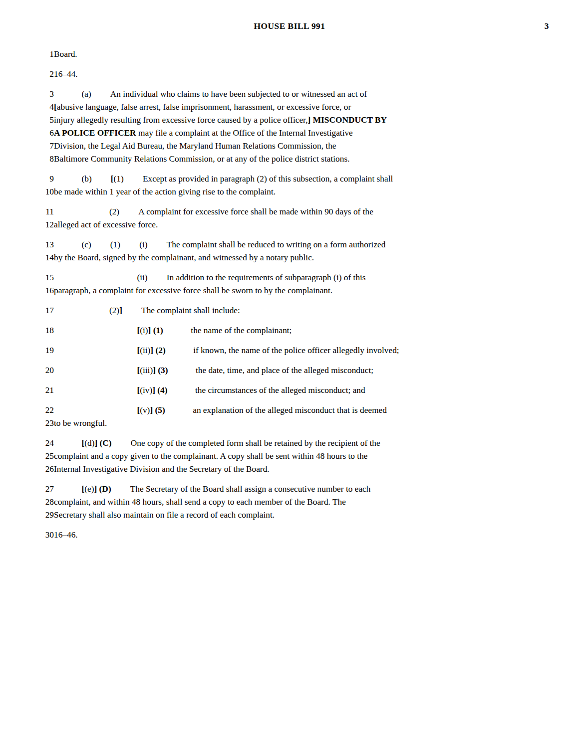HOUSE BILL 991 3
| 1 | Board. |
| 2 | 16–44. |
| 3 | (a) An individual who claims to have been subjected to or witnessed an act of |
| 4 | [ abusive language, false arrest, false imprisonment, harassment, or excessive force, or |
| 5 | injury allegedly resulting from excessive force caused by a police officer, ] MISCONDUCT BY |
| 6 | A POLICE OFFICER may file a complaint at the Office of the Internal Investigative |
| 7 | Division, the Legal Aid Bureau, the Maryland Human Relations Commission, the |
| 8 | Baltimore Community Relations Commission, or at any of the police district stations. |
| 9 | (b) [ (1) Except as provided in paragraph (2) of this subsection, a complaint shall |
| 10 | be made within 1 year of the action giving rise to the complaint. |
| 11 | (2) A complaint for excessive force shall be made within 90 days of the |
| 12 | alleged act of excessive force. |
| 13 | (c) (1) (i) The complaint shall be reduced to writing on a form authorized |
| 14 | by the Board, signed by the complainant, and witnessed by a notary public. |
| 15 | (ii) In addition to the requirements of subparagraph (i) of this |
| 16 | paragraph, a complaint for excessive force shall be sworn to by the complainant. |
| 17 | (2) ] The complaint shall include: |
| 18 | [ (i) ] (1) the name of the complainant; |
| 19 | [ (ii) ] (2) if known, the name of the police officer allegedly involved; |
| 20 | [ (iii) ] (3) the date, time, and place of the alleged misconduct; |
| 21 | [ (iv) ] (4) the circumstances of the alleged misconduct; and |
| 22 | [ (v) ] (5) an explanation of the alleged misconduct that is deemed |
| 23 | to be wrongful. |
| 24 | [ (d) ] (C) One copy of the completed form shall be retained by the recipient of the |
| 25 | complaint and a copy given to the complainant. A copy shall be sent within 48 hours to the |
| 26 | Internal Investigative Division and the Secretary of the Board. |
| 27 | [ (e) ] (D) The Secretary of the Board shall assign a consecutive number to each |
| 28 | complaint, and within 48 hours, shall send a copy to each member of the Board. The |
| 29 | Secretary shall also maintain on file a record of each complaint. |
| 30 | 16–46. |